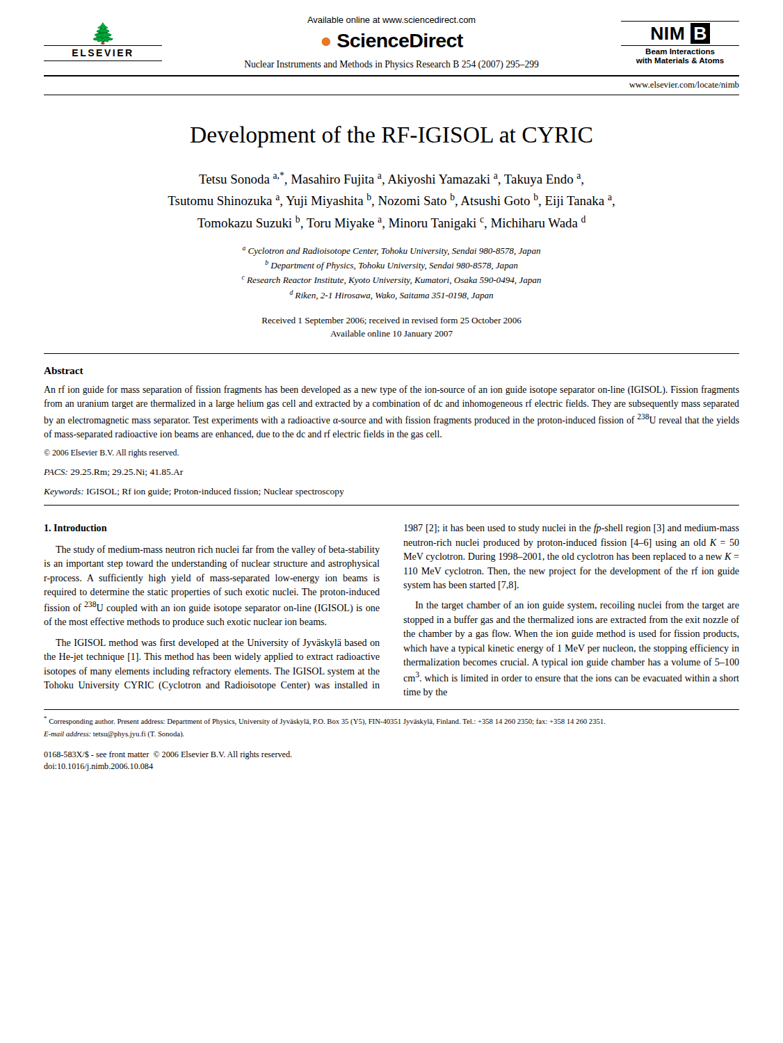🌲
ELSEVIER
Available online at www.sciencedirect.com
● ScienceDirect
Nuclear Instruments and Methods in Physics Research B 254 (2007) 295–299
NIM B
Beam Interactions
with Materials & Atoms
www.elsevier.com/locate/nimb
Development of the RF-IGISOL at CYRIC
Tetsu Sonoda a,*, Masahiro Fujita a, Akiyoshi Yamazaki a, Takuya Endo a,
Tsutomu Shinozuka a, Yuji Miyashita b, Nozomi Sato b, Atsushi Goto b, Eiji Tanaka a,
Tomokazu Suzuki b, Toru Miyake a, Minoru Tanigaki c, Michiharu Wada d
a Cyclotron and Radioisotope Center, Tohoku University, Sendai 980-8578, Japan
b Department of Physics, Tohoku University, Sendai 980-8578, Japan
c Research Reactor Institute, Kyoto University, Kumatori, Osaka 590-0494, Japan
d Riken, 2-1 Hirosawa, Wako, Saitama 351-0198, Japan
Received 1 September 2006; received in revised form 25 October 2006
Available online 10 January 2007
Abstract
An rf ion guide for mass separation of fission fragments has been developed as a new type of the ion-source of an ion guide isotope separator on-line (IGISOL). Fission fragments from an uranium target are thermalized in a large helium gas cell and extracted by a combination of dc and inhomogeneous rf electric fields. They are subsequently mass separated by an electromagnetic mass separator. Test experiments with a radioactive α-source and with fission fragments produced in the proton-induced fission of 238U reveal that the yields of mass-separated radioactive ion beams are enhanced, due to the dc and rf electric fields in the gas cell.
© 2006 Elsevier B.V. All rights reserved.
PACS: 29.25.Rm; 29.25.Ni; 41.85.Ar
Keywords: IGISOL; Rf ion guide; Proton-induced fission; Nuclear spectroscopy
1. Introduction
The study of medium-mass neutron rich nuclei far from the valley of beta-stability is an important step toward the understanding of nuclear structure and astrophysical r-process. A sufficiently high yield of mass-separated low-energy ion beams is required to determine the static properties of such exotic nuclei. The proton-induced fission of 238U coupled with an ion guide isotope separator on-line (IGISOL) is one of the most effective methods to produce such exotic nuclear ion beams.
The IGISOL method was first developed at the University of Jyväskylä based on the He-jet technique [1]. This method has been widely applied to extract radioactive isotopes of many elements including refractory elements. The IGISOL system at the Tohoku University CYRIC (Cyclotron and Radioisotope Center) was installed in 1987 [2]; it has been used to study nuclei in the fp-shell region [3] and medium-mass neutron-rich nuclei produced by proton-induced fission [4–6] using an old K = 50 MeV cyclotron. During 1998–2001, the old cyclotron has been replaced to a new K = 110 MeV cyclotron. Then, the new project for the development of the rf ion guide system has been started [7,8].
In the target chamber of an ion guide system, recoiling nuclei from the target are stopped in a buffer gas and the thermalized ions are extracted from the exit nozzle of the chamber by a gas flow. When the ion guide method is used for fission products, which have a typical kinetic energy of 1 MeV per nucleon, the stopping efficiency in thermalization becomes crucial. A typical ion guide chamber has a volume of 5–100 cm3. which is limited in order to ensure that the ions can be evacuated within a short time by the
* Corresponding author. Present address: Department of Physics, University of Jyväskylä, P.O. Box 35 (Y5), FIN-40351 Jyväskylä, Finland. Tel.: +358 14 260 2350; fax: +358 14 260 2351.
E-mail address: tetsu@phys.jyu.fi (T. Sonoda).
0168-583X/$ - see front matter © 2006 Elsevier B.V. All rights reserved.
doi:10.1016/j.nimb.2006.10.084